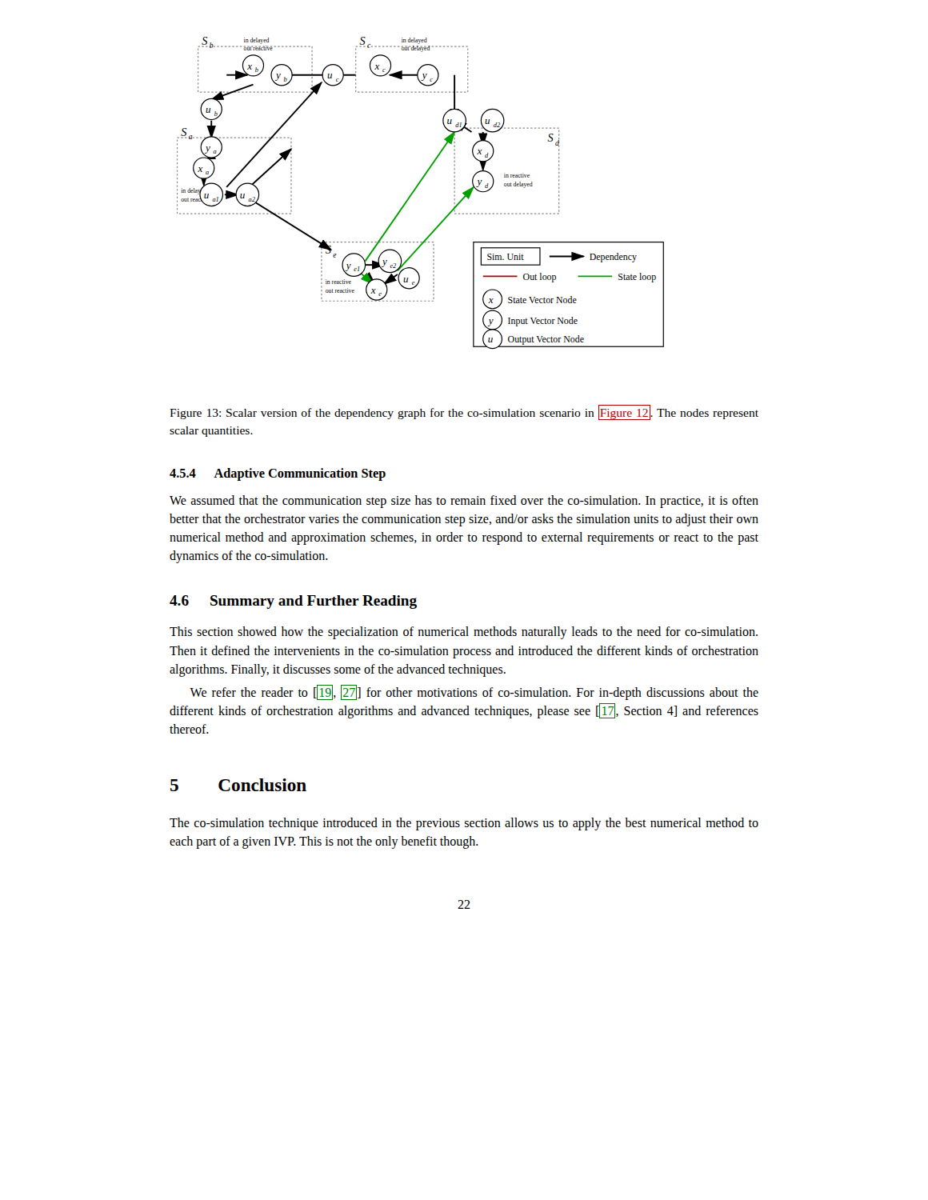Sb in delayed out reactive Sc in delayed out delayed Sa in delayed out reactive Sd in reactive out delayed Se in reactive out reactive xb yb ub uc xc yc ya xa ua1 ua2 ud1 ud2 xd yd ye1 ye2 ue xe Sim. Unit Dependency Out loop State loop x State Vector Node y Input Vector Node u Output Vector Node
Figure 13: Scalar version of the dependency graph for the co-simulation scenario in Figure 12. The nodes represent scalar quantities.
4.5.4 Adaptive Communication Step
We assumed that the communication step size has to remain fixed over the co-simulation. In practice, it is often better that the orchestrator varies the communication step size, and/or asks the simulation units to adjust their own numerical method and approximation schemes, in order to respond to external requirements or react to the past dynamics of the co-simulation.
4.6 Summary and Further Reading
This section showed how the specialization of numerical methods naturally leads to the need for co-simulation. Then it defined the intervenients in the co-simulation process and introduced the different kinds of orchestration algorithms. Finally, it discusses some of the advanced techniques.
We refer the reader to [19, 27] for other motivations of co-simulation. For in-depth discussions about the different kinds of orchestration algorithms and advanced techniques, please see [17, Section 4] and references thereof.
5 Conclusion
The co-simulation technique introduced in the previous section allows us to apply the best numerical method to each part of a given IVP. This is not the only benefit though.
22